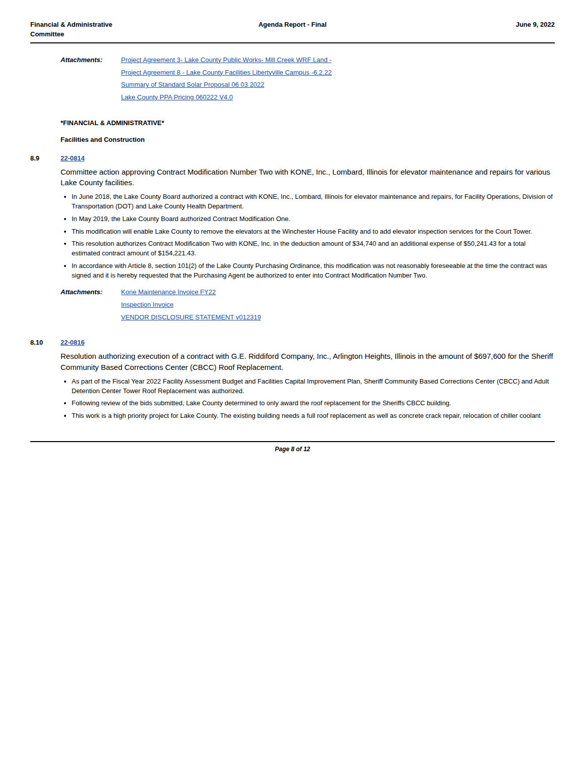Financial & Administrative
Committee
Agenda Report - Final
June 9, 2022
Attachments:
Project Agreement 3- Lake County Public Works- Mill Creek WRF Land - Project Agreement 8 - Lake County Facilities Libertyville Campus -6.2.22 Summary of Standard Solar Proposal 06 03 2022 Lake County PPA Pricing 060222 V4.0
*FINANCIAL & ADMINISTRATIVE*
Facilities and Construction
8.9
22-0814
Committee action approving Contract Modification Number Two with KONE, Inc., Lombard, Illinois for elevator maintenance and repairs for various Lake County facilities.
In June 2018, the Lake County Board authorized a contract with KONE, Inc., Lombard, Illinois for elevator maintenance and repairs, for Facility Operations, Division of Transportation (DOT) and Lake County Health Department.
In May 2019, the Lake County Board authorized Contract Modification One.
This modification will enable Lake County to remove the elevators at the Winchester House Facility and to add elevator inspection services for the Court Tower.
This resolution authorizes Contract Modification Two with KONE, Inc. in the deduction amount of $34,740 and an additional expense of $50,241.43 for a total estimated contract amount of $154,221.43.
In accordance with Article 8, section 101(2) of the Lake County Purchasing Ordinance, this modification was not reasonably foreseeable at the time the contract was signed and it is hereby requested that the Purchasing Agent be authorized to enter into Contract Modification Number Two.
Attachments:
Kone Maintenance Invoice FY22 Inspection Invoice VENDOR DISCLOSURE STATEMENT v012319
8.10
22-0816
Resolution authorizing execution of a contract with G.E. Riddiford Company, Inc., Arlington Heights, Illinois in the amount of $697,600 for the Sheriff Community Based Corrections Center (CBCC) Roof Replacement.
As part of the Fiscal Year 2022 Facility Assessment Budget and Facilities Capital Improvement Plan, Sheriff Community Based Corrections Center (CBCC) and Adult Detention Center Tower Roof Replacement was authorized.
Following review of the bids submitted, Lake County determined to only award the roof replacement for the Sheriffs CBCC building.
This work is a high priority project for Lake County. The existing building needs a full roof replacement as well as concrete crack repair, relocation of chiller coolant
Page 8 of 12